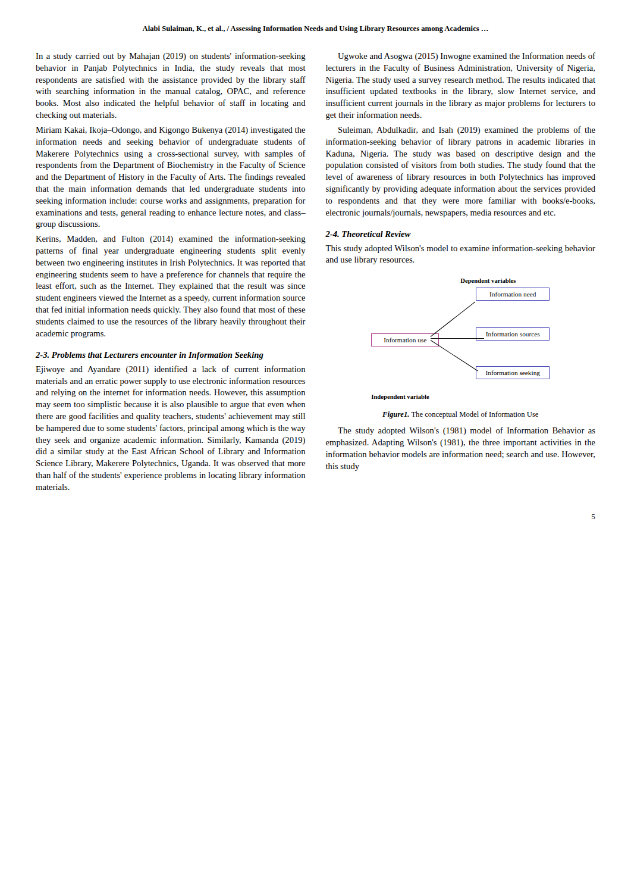Alabi Sulaiman, K., et al., / Assessing Information Needs and Using Library Resources among Academics …
In a study carried out by Mahajan (2019) on students' information-seeking behavior in Panjab Polytechnics in India, the study reveals that most respondents are satisfied with the assistance provided by the library staff with searching information in the manual catalog, OPAC, and reference books. Most also indicated the helpful behavior of staff in locating and checking out materials.
Miriam Kakai, Ikoja–Odongo, and Kigongo Bukenya (2014) investigated the information needs and seeking behavior of undergraduate students of Makerere Polytechnics using a cross-sectional survey, with samples of respondents from the Department of Biochemistry in the Faculty of Science and the Department of History in the Faculty of Arts. The findings revealed that the main information demands that led undergraduate students into seeking information include: course works and assignments, preparation for examinations and tests, general reading to enhance lecture notes, and class–group discussions.
Kerins, Madden, and Fulton (2014) examined the information-seeking patterns of final year undergraduate engineering students split evenly between two engineering institutes in Irish Polytechnics. It was reported that engineering students seem to have a preference for channels that require the least effort, such as the Internet. They explained that the result was since student engineers viewed the Internet as a speedy, current information source that fed initial information needs quickly. They also found that most of these students claimed to use the resources of the library heavily throughout their academic programs.
2-3. Problems that Lecturers encounter in Information Seeking
Ejiwoye and Ayandare (2011) identified a lack of current information materials and an erratic power supply to use electronic information resources and relying on the internet for information needs. However, this assumption may seem too simplistic because it is also plausible to argue that even when there are good facilities and quality teachers, students' achievement may still be hampered due to some students' factors, principal among which is the way they seek and organize academic information. Similarly, Kamanda (2019) did a similar study at the East African School of Library and Information Science Library, Makerere Polytechnics, Uganda. It was observed that more than half of the students' experience problems in locating library information materials.
Ugwoke and Asogwa (2015) Inwogne examined the Information needs of lecturers in the Faculty of Business Administration, University of Nigeria, Nigeria. The study used a survey research method. The results indicated that insufficient updated textbooks in the library, slow Internet service, and insufficient current journals in the library as major problems for lecturers to get their information needs.
Suleiman, Abdulkadir, and Isah (2019) examined the problems of the information-seeking behavior of library patrons in academic libraries in Kaduna, Nigeria. The study was based on descriptive design and the population consisted of visitors from both studies. The study found that the level of awareness of library resources in both Polytechnics has improved significantly by providing adequate information about the services provided to respondents and that they were more familiar with books/e-books, electronic journals/journals, newspapers, media resources and etc.
2-4. Theoretical Review
This study adopted Wilson's model to examine information-seeking behavior and use library resources.
Dependent variables
Independent variable
Information use
Information need
Information sources
Information seeking
Figure1. The conceptual Model of Information Use
The study adopted Wilson's (1981) model of Information Behavior as emphasized. Adapting Wilson's (1981), the three important activities in the information behavior models are information need; search and use. However, this study
5